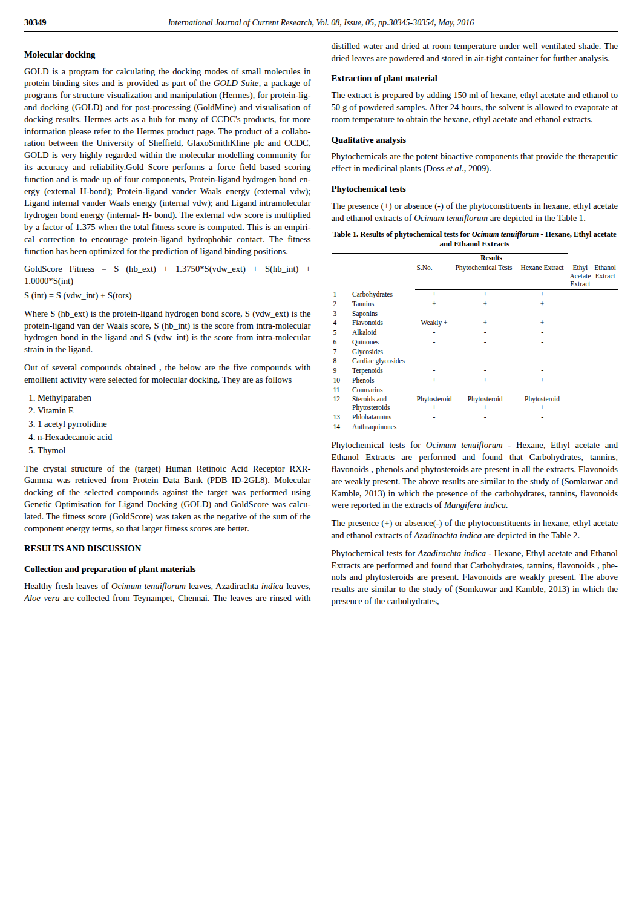30349
International Journal of Current Research, Vol. 08, Issue, 05, pp.30345-30354, May, 2016
Molecular docking
GOLD is a program for calculating the docking modes of small molecules in protein binding sites and is provided as part of the GOLD Suite, a package of programs for structure visualization and manipulation (Hermes), for protein-ligand docking (GOLD) and for post-processing (GoldMine) and visualisation of docking results. Hermes acts as a hub for many of CCDC's products, for more information please refer to the Hermes product page. The product of a collaboration between the University of Sheffield, GlaxoSmithKline plc and CCDC, GOLD is very highly regarded within the molecular modelling community for its accuracy and reliability.Gold Score performs a force field based scoring function and is made up of four components, Protein-ligand hydrogen bond energy (external H-bond); Protein-ligand vander Waals energy (external vdw); Ligand internal vander Waals energy (internal vdw); and Ligand intramolecular hydrogen bond energy (internal- H- bond). The external vdw score is multiplied by a factor of 1.375 when the total fitness score is computed. This is an empirical correction to encourage protein-ligand hydrophobic contact. The fitness function has been optimized for the prediction of ligand binding positions.
GoldScore Fitness = S (hb_ext) + 1.3750*S(vdw_ext) + S(hb_int) + 1.0000*S(int)
S (int) = S (vdw_int) + S(tors)
Where S (hb_ext) is the protein-ligand hydrogen bond score, S (vdw_ext) is the protein-ligand van der Waals score, S (hb_int) is the score from intra-molecular hydrogen bond in the ligand and S (vdw_int) is the score from intra-molecular strain in the ligand.
Out of several compounds obtained , the below are the five compounds with emollient activity were selected for molecular docking. They are as follows
Methylparaben
Vitamin E
1 acetyl pyrrolidine
n-Hexadecanoic acid
Thymol
The crystal structure of the (target) Human Retinoic Acid Receptor RXR-Gamma was retrieved from Protein Data Bank (PDB ID-2GL8). Molecular docking of the selected compounds against the target was performed using Genetic Optimisation for Ligand Docking (GOLD) and GoldScore was calculated. The fitness score (GoldScore) was taken as the negative of the sum of the component energy terms, so that larger fitness scores are better.
Results and Discussion
Collection and preparation of plant materials
Healthy fresh leaves of Ocimum tenuiflorum leaves, Azadirachta indica leaves, Aloe vera are collected from Teynampet, Chennai. The leaves are rinsed with distilled water and dried at room temperature under well ventilated shade. The dried leaves are powdered and stored in air-tight container for further analysis.
Extraction of plant material
The extract is prepared by adding 150 ml of hexane, ethyl acetate and ethanol to 50 g of powdered samples. After 24 hours, the solvent is allowed to evaporate at room temperature to obtain the hexane, ethyl acetate and ethanol extracts.
Qualitative analysis
Phytochemicals are the potent bioactive components that provide the therapeutic effect in medicinal plants (Doss et al., 2009).
Phytochemical tests
The presence (+) or absence (-) of the phytoconstituents in hexane, ethyl acetate and ethanol extracts of Ocimum tenuiflorum are depicted in the Table 1.
Table 1. Results of phytochemical tests for Ocimum tenuiflorum - Hexane, Ethyl acetate and Ethanol Extracts
| | | Results |
| --- | --- | --- |
| S.No. | Phytochemical Tests | Hexane Extract | Ethyl Acetate Extract | Ethanol Extract |
| 1 | Carbohydrates | + | + | + |
| 2 | Tannins | + | + | + |
| 3 | Saponins | - | - | - |
| 4 | Flavonoids | Weakly + | + | + |
| 5 | Alkaloid | - | - | - |
| 6 | Quinones | - | - | - |
| 7 | Glycosides | - | - | - |
| 8 | Cardiac glycosides | - | - | - |
| 9 | Terpenoids | - | - | - |
| 10 | Phenols | + | + | + |
| 11 | Coumarins | - | - | - |
| 12 | Steroids and Phytosteroids | Phytosteroid + | Phytosteroid + | Phytosteroid + |
| 13 | Phlobatannins | - | - | - |
| 14 | Anthraquinones | - | - | - |
Phytochemical tests for Ocimum tenuiflorum - Hexane, Ethyl acetate and Ethanol Extracts are performed and found that Carbohydrates, tannins, flavonoids , phenols and phytosteroids are present in all the extracts. Flavonoids are weakly present. The above results are similar to the study of (Somkuwar and Kamble, 2013) in which the presence of the carbohydrates, tannins, flavonoids were reported in the extracts of Mangifera indica.
The presence (+) or absence(-) of the phytoconstituents in hexane, ethyl acetate and ethanol extracts of Azadirachta indica are depicted in the Table 2.
Phytochemical tests for Azadirachta indica - Hexane, Ethyl acetate and Ethanol Extracts are performed and found that Carbohydrates, tannins, flavonoids , phenols and phytosteroids are present. Flavonoids are weakly present. The above results are similar to the study of (Somkuwar and Kamble, 2013) in which the presence of the carbohydrates,